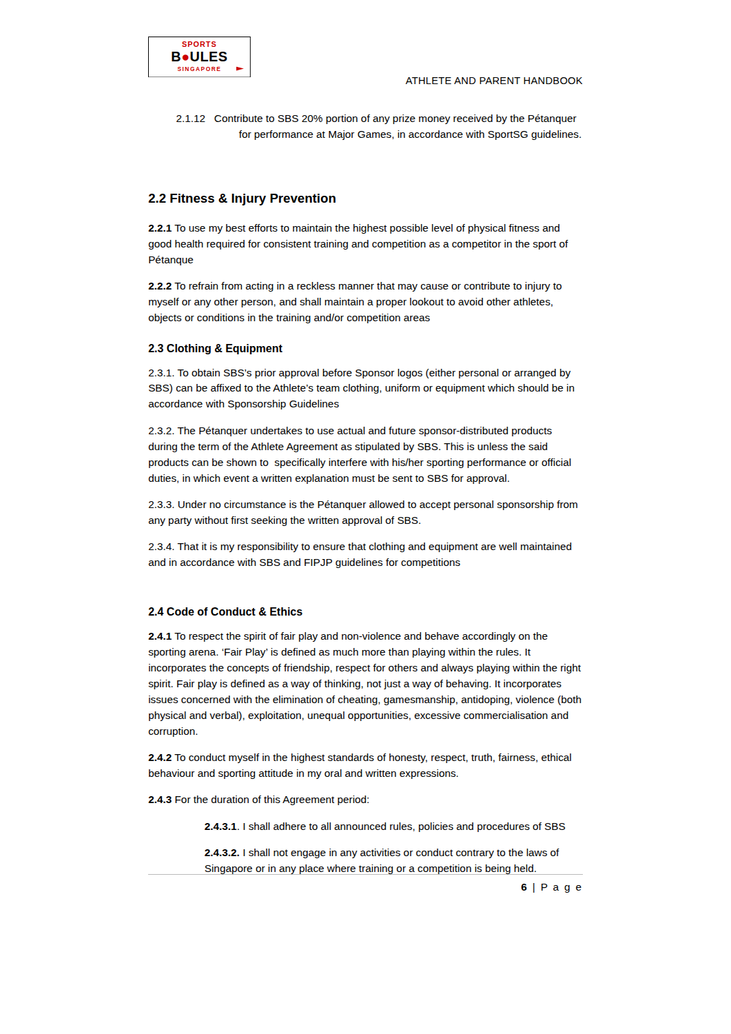SPORTS B●ULES SINGAPORE
ATHLETE AND PARENT HANDBOOK
2.1.12 Contribute to SBS 20% portion of any prize money received by the Pétanquer for performance at Major Games, in accordance with SportSG guidelines.
2.2 Fitness & Injury Prevention
2.2.1 To use my best efforts to maintain the highest possible level of physical fitness and good health required for consistent training and competition as a competitor in the sport of Pétanque
2.2.2 To refrain from acting in a reckless manner that may cause or contribute to injury to myself or any other person, and shall maintain a proper lookout to avoid other athletes, objects or conditions in the training and/or competition areas
2.3 Clothing & Equipment
2.3.1. To obtain SBS’s prior approval before Sponsor logos (either personal or arranged by SBS) can be affixed to the Athlete’s team clothing, uniform or equipment which should be in accordance with Sponsorship Guidelines
2.3.2. The Pétanquer undertakes to use actual and future sponsor-distributed products during the term of the Athlete Agreement as stipulated by SBS. This is unless the said products can be shown to specifically interfere with his/her sporting performance or official duties, in which event a written explanation must be sent to SBS for approval.
2.3.3. Under no circumstance is the Pétanquer allowed to accept personal sponsorship from any party without first seeking the written approval of SBS.
2.3.4. That it is my responsibility to ensure that clothing and equipment are well maintained and in accordance with SBS and FIPJP guidelines for competitions
2.4 Code of Conduct & Ethics
2.4.1 To respect the spirit of fair play and non-violence and behave accordingly on the sporting arena. ‘Fair Play’ is defined as much more than playing within the rules. It incorporates the concepts of friendship, respect for others and always playing within the right spirit. Fair play is defined as a way of thinking, not just a way of behaving. It incorporates issues concerned with the elimination of cheating, gamesmanship, antidoping, violence (both physical and verbal), exploitation, unequal opportunities, excessive commercialisation and corruption.
2.4.2 To conduct myself in the highest standards of honesty, respect, truth, fairness, ethical behaviour and sporting attitude in my oral and written expressions.
2.4.3 For the duration of this Agreement period:
2.4.3.1. I shall adhere to all announced rules, policies and procedures of SBS
2.4.3.2. I shall not engage in any activities or conduct contrary to the laws of Singapore or in any place where training or a competition is being held.
6 | P a g e